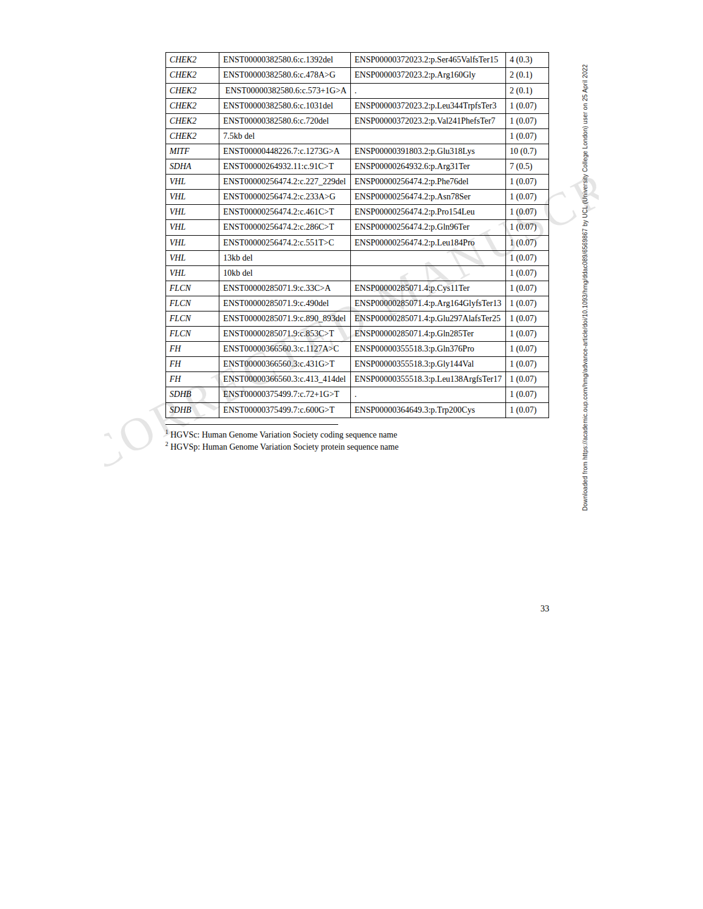UNCORRECTED MANUSCRIPT
Downloaded from https://academic.oup.com/hmg/advance-article/doi/10.1093/hmg/ddac089/6569867 by UCL (University College London) user on 25 April 2022
| CHEK2 | ENST00000382580.6:c.1392del | ENSP00000372023.2:p.Ser465ValfsTer15 | 4 (0.3) |
| CHEK2 | ENST00000382580.6:c.478A>G | ENSP00000372023.2:p.Arg160Gly | 2 (0.1) |
| CHEK2 | ENST00000382580.6:c.573+1G>A | . | 2 (0.1) |
| CHEK2 | ENST00000382580.6:c.1031del | ENSP00000372023.2:p.Leu344TrpfsTer3 | 1 (0.07) |
| CHEK2 | ENST00000382580.6:c.720del | ENSP00000372023.2:p.Val241PhefsTer7 | 1 (0.07) |
| CHEK2 | 7.5kb del | | 1 (0.07) |
| MITF | ENST00000448226.7:c.1273G>A | ENSP00000391803.2:p.Glu318Lys | 10 (0.7) |
| SDHA | ENST00000264932.11:c.91C>T | ENSP00000264932.6:p.Arg31Ter | 7 (0.5) |
| VHL | ENST00000256474.2:c.227_229del | ENSP00000256474.2:p.Phe76del | 1 (0.07) |
| VHL | ENST00000256474.2:c.233A>G | ENSP00000256474.2:p.Asn78Ser | 1 (0.07) |
| VHL | ENST00000256474.2:c.461C>T | ENSP00000256474.2:p.Pro154Leu | 1 (0.07) |
| VHL | ENST00000256474.2:c.286C>T | ENSP00000256474.2:p.Gln96Ter | 1 (0.07) |
| VHL | ENST00000256474.2:c.551T>C | ENSP00000256474.2:p.Leu184Pro | 1 (0.07) |
| VHL | 13kb del | | 1 (0.07) |
| VHL | 10kb del | | 1 (0.07) |
| FLCN | ENST00000285071.9:c.33C>A | ENSP00000285071.4:p.Cys11Ter | 1 (0.07) |
| FLCN | ENST00000285071.9:c.490del | ENSP00000285071.4:p.Arg164GlyfsTer13 | 1 (0.07) |
| FLCN | ENST00000285071.9:c.890_893del | ENSP00000285071.4:p.Glu297AlafsTer25 | 1 (0.07) |
| FLCN | ENST00000285071.9:c.853C>T | ENSP00000285071.4:p.Gln285Ter | 1 (0.07) |
| FH | ENST00000366560.3:c.1127A>C | ENSP00000355518.3:p.Gln376Pro | 1 (0.07) |
| FH | ENST00000366560.3:c.431G>T | ENSP00000355518.3:p.Gly144Val | 1 (0.07) |
| FH | ENST00000366560.3:c.413_414del | ENSP00000355518.3:p.Leu138ArgfsTer17 | 1 (0.07) |
| SDHB | ENST00000375499.7:c.72+1G>T | . | 1 (0.07) |
| SDHB | ENST00000375499.7:c.600G>T | ENSP00000364649.3:p.Trp200Cys | 1 (0.07) |
1 HGVSc: Human Genome Variation Society coding sequence name
2 HGVSp: Human Genome Variation Society protein sequence name
33